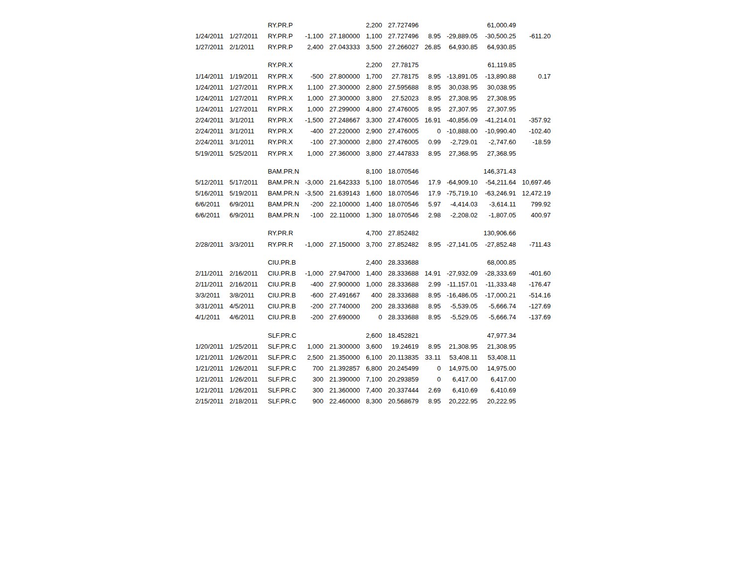| | | RY.PR.P | | | 2,200 | 27.727496 | | | 61,000.49 | |
| 1/24/2011 | 1/27/2011 | RY.PR.P | -1,100 | 27.180000 | 1,100 | 27.727496 | 8.95 | -29,889.05 | -30,500.25 | -611.20 |
| 1/27/2011 | 2/1/2011 | RY.PR.P | 2,400 | 27.043333 | 3,500 | 27.266027 | 26.85 | 64,930.85 | 64,930.85 | |
| | | RY.PR.X | | | 2,200 | 27.78175 | | | 61,119.85 | |
| 1/14/2011 | 1/19/2011 | RY.PR.X | -500 | 27.800000 | 1,700 | 27.78175 | 8.95 | -13,891.05 | -13,890.88 | 0.17 |
| 1/24/2011 | 1/27/2011 | RY.PR.X | 1,100 | 27.300000 | 2,800 | 27.595688 | 8.95 | 30,038.95 | 30,038.95 | |
| 1/24/2011 | 1/27/2011 | RY.PR.X | 1,000 | 27.300000 | 3,800 | 27.52023 | 8.95 | 27,308.95 | 27,308.95 | |
| 1/24/2011 | 1/27/2011 | RY.PR.X | 1,000 | 27.299000 | 4,800 | 27.476005 | 8.95 | 27,307.95 | 27,307.95 | |
| 2/24/2011 | 3/1/2011 | RY.PR.X | -1,500 | 27.248667 | 3,300 | 27.476005 | 16.91 | -40,856.09 | -41,214.01 | -357.92 |
| 2/24/2011 | 3/1/2011 | RY.PR.X | -400 | 27.220000 | 2,900 | 27.476005 | 0 | -10,888.00 | -10,990.40 | -102.40 |
| 2/24/2011 | 3/1/2011 | RY.PR.X | -100 | 27.300000 | 2,800 | 27.476005 | 0.99 | -2,729.01 | -2,747.60 | -18.59 |
| 5/19/2011 | 5/25/2011 | RY.PR.X | 1,000 | 27.360000 | 3,800 | 27.447833 | 8.95 | 27,368.95 | 27,368.95 | |
| | | BAM.PR.N | | | 8,100 | 18.070546 | | | 146,371.43 | |
| 5/12/2011 | 5/17/2011 | BAM.PR.N | -3,000 | 21.642333 | 5,100 | 18.070546 | 17.9 | -64,909.10 | -54,211.64 | 10,697.46 |
| 5/16/2011 | 5/19/2011 | BAM.PR.N | -3,500 | 21.639143 | 1,600 | 18.070546 | 17.9 | -75,719.10 | -63,246.91 | 12,472.19 |
| 6/6/2011 | 6/9/2011 | BAM.PR.N | -200 | 22.100000 | 1,400 | 18.070546 | 5.97 | -4,414.03 | -3,614.11 | 799.92 |
| 6/6/2011 | 6/9/2011 | BAM.PR.N | -100 | 22.110000 | 1,300 | 18.070546 | 2.98 | -2,208.02 | -1,807.05 | 400.97 |
| | | RY.PR.R | | | 4,700 | 27.852482 | | | 130,906.66 | |
| 2/28/2011 | 3/3/2011 | RY.PR.R | -1,000 | 27.150000 | 3,700 | 27.852482 | 8.95 | -27,141.05 | -27,852.48 | -711.43 |
| | | CIU.PR.B | | | 2,400 | 28.333688 | | | 68,000.85 | |
| 2/11/2011 | 2/16/2011 | CIU.PR.B | -1,000 | 27.947000 | 1,400 | 28.333688 | 14.91 | -27,932.09 | -28,333.69 | -401.60 |
| 2/11/2011 | 2/16/2011 | CIU.PR.B | -400 | 27.900000 | 1,000 | 28.333688 | 2.99 | -11,157.01 | -11,333.48 | -176.47 |
| 3/3/2011 | 3/8/2011 | CIU.PR.B | -600 | 27.491667 | 400 | 28.333688 | 8.95 | -16,486.05 | -17,000.21 | -514.16 |
| 3/31/2011 | 4/5/2011 | CIU.PR.B | -200 | 27.740000 | 200 | 28.333688 | 8.95 | -5,539.05 | -5,666.74 | -127.69 |
| 4/1/2011 | 4/6/2011 | CIU.PR.B | -200 | 27.690000 | 0 | 28.333688 | 8.95 | -5,529.05 | -5,666.74 | -137.69 |
| | | SLF.PR.C | | | 2,600 | 18.452821 | | | 47,977.34 | |
| 1/20/2011 | 1/25/2011 | SLF.PR.C | 1,000 | 21.300000 | 3,600 | 19.24619 | 8.95 | 21,308.95 | 21,308.95 | |
| 1/21/2011 | 1/26/2011 | SLF.PR.C | 2,500 | 21.350000 | 6,100 | 20.113835 | 33.11 | 53,408.11 | 53,408.11 | |
| 1/21/2011 | 1/26/2011 | SLF.PR.C | 700 | 21.392857 | 6,800 | 20.245499 | 0 | 14,975.00 | 14,975.00 | |
| 1/21/2011 | 1/26/2011 | SLF.PR.C | 300 | 21.390000 | 7,100 | 20.293859 | 0 | 6,417.00 | 6,417.00 | |
| 1/21/2011 | 1/26/2011 | SLF.PR.C | 300 | 21.360000 | 7,400 | 20.337444 | 2.69 | 6,410.69 | 6,410.69 | |
| 2/15/2011 | 2/18/2011 | SLF.PR.C | 900 | 22.460000 | 8,300 | 20.568679 | 8.95 | 20,222.95 | 20,222.95 | |